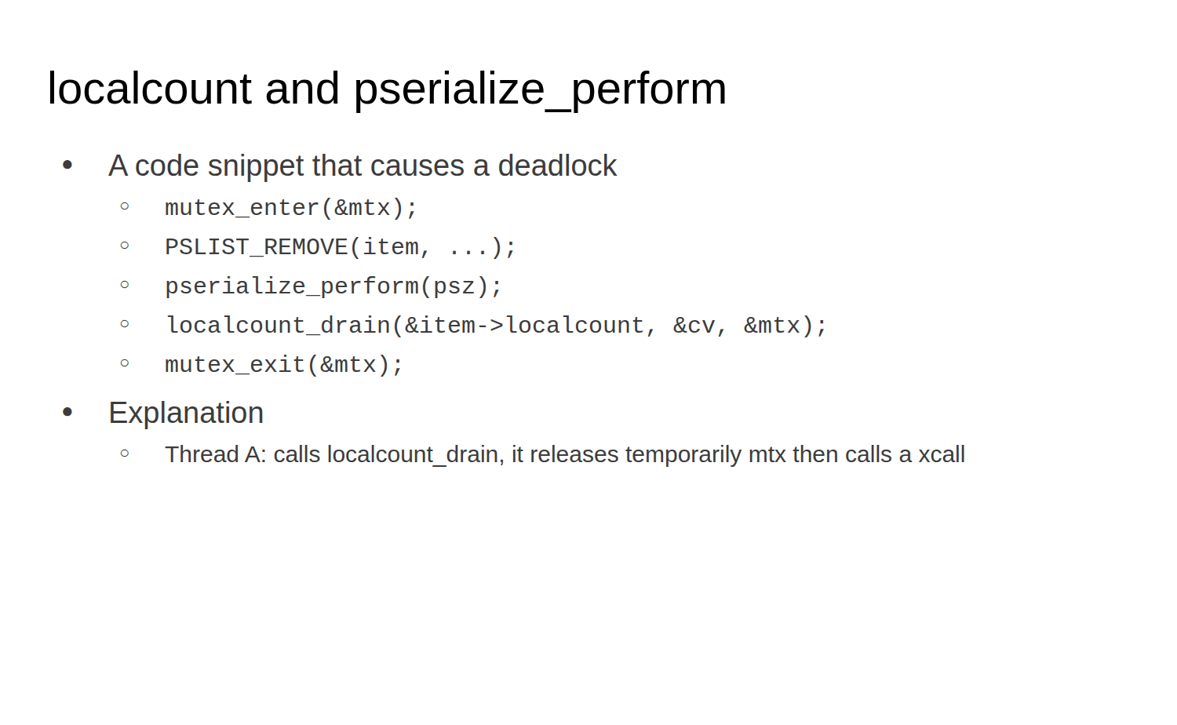localcount and pserialize_perform
A code snippet that causes a deadlock
mutex_enter(&mtx);
PSLIST_REMOVE(item, ...);
pserialize_perform(psz);
localcount_drain(&item->localcount, &cv, &mtx);
mutex_exit(&mtx);
Explanation
Thread A: calls localcount_drain, it releases temporarily mtx then calls a xcall